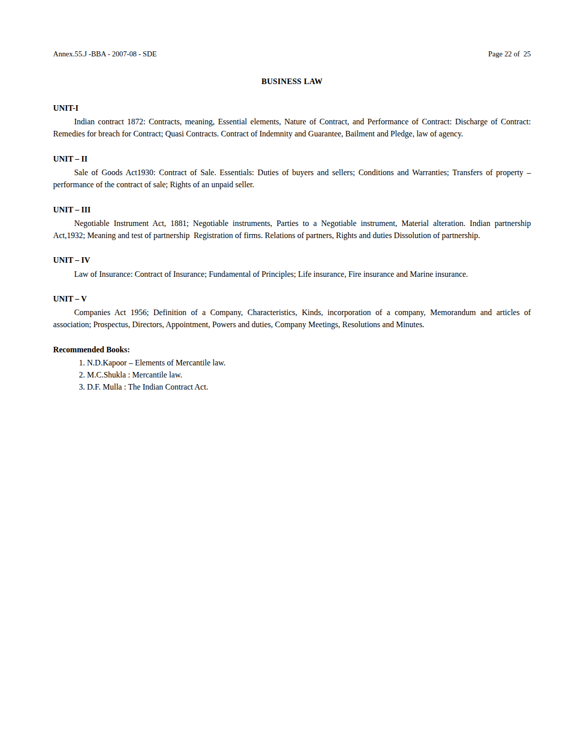Annex.55.J -BBA - 2007-08 - SDE Page 22 of 25
BUSINESS LAW
UNIT-I
Indian contract 1872: Contracts, meaning, Essential elements, Nature of Contract, and Performance of Contract: Discharge of Contract: Remedies for breach for Contract; Quasi Contracts. Contract of Indemnity and Guarantee, Bailment and Pledge, law of agency.
UNIT – II
Sale of Goods Act1930: Contract of Sale. Essentials: Duties of buyers and sellers; Conditions and Warranties; Transfers of property – performance of the contract of sale; Rights of an unpaid seller.
UNIT – III
Negotiable Instrument Act, 1881; Negotiable instruments, Parties to a Negotiable instrument, Material alteration. Indian partnership Act,1932; Meaning and test of partnership Registration of firms. Relations of partners, Rights and duties Dissolution of partnership.
UNIT – IV
Law of Insurance: Contract of Insurance; Fundamental of Principles; Life insurance, Fire insurance and Marine insurance.
UNIT – V
Companies Act 1956; Definition of a Company, Characteristics, Kinds, incorporation of a company, Memorandum and articles of association; Prospectus, Directors, Appointment, Powers and duties, Company Meetings, Resolutions and Minutes.
Recommended Books:
N.D.Kapoor – Elements of Mercantile law.
M.C.Shukla : Mercantile law.
D.F. Mulla : The Indian Contract Act.